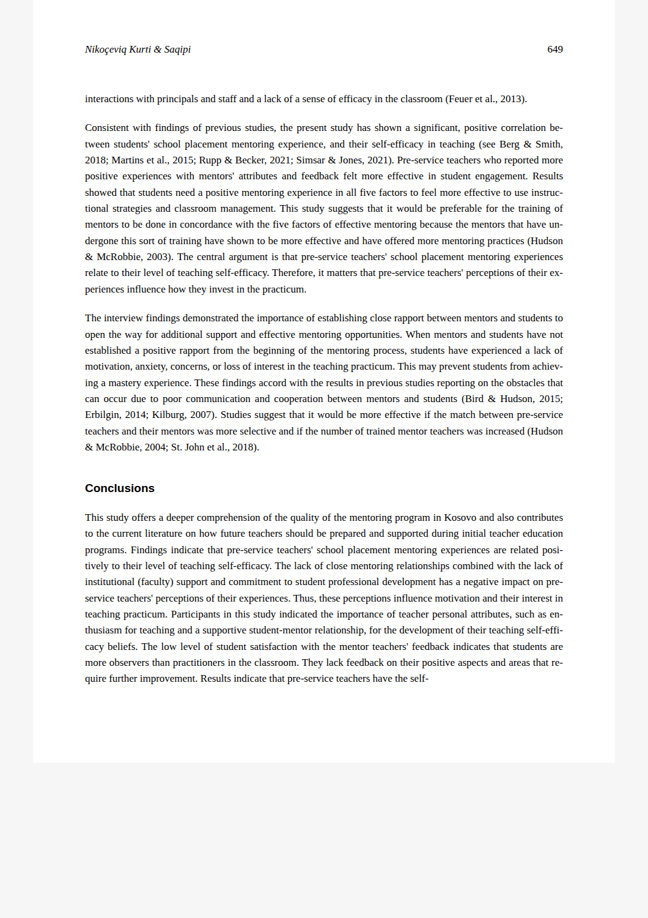Nikoçeviq Kurti & Saqipi 649
interactions with principals and staff and a lack of a sense of efficacy in the classroom (Feuer et al., 2013).
Consistent with findings of previous studies, the present study has shown a significant, positive correlation between students' school placement mentoring experience, and their self-efficacy in teaching (see Berg & Smith, 2018; Martins et al., 2015; Rupp & Becker, 2021; Simsar & Jones, 2021). Pre-service teachers who reported more positive experiences with mentors' attributes and feedback felt more effective in student engagement. Results showed that students need a positive mentoring experience in all five factors to feel more effective to use instructional strategies and classroom management. This study suggests that it would be preferable for the training of mentors to be done in concordance with the five factors of effective mentoring because the mentors that have undergone this sort of training have shown to be more effective and have offered more mentoring practices (Hudson & McRobbie, 2003). The central argument is that pre-service teachers' school placement mentoring experiences relate to their level of teaching self-efficacy. Therefore, it matters that pre-service teachers' perceptions of their experiences influence how they invest in the practicum.
The interview findings demonstrated the importance of establishing close rapport between mentors and students to open the way for additional support and effective mentoring opportunities. When mentors and students have not established a positive rapport from the beginning of the mentoring process, students have experienced a lack of motivation, anxiety, concerns, or loss of interest in the teaching practicum. This may prevent students from achieving a mastery experience. These findings accord with the results in previous studies reporting on the obstacles that can occur due to poor communication and cooperation between mentors and students (Bird & Hudson, 2015; Erbilgin, 2014; Kilburg, 2007). Studies suggest that it would be more effective if the match between pre-service teachers and their mentors was more selective and if the number of trained mentor teachers was increased (Hudson & McRobbie, 2004; St. John et al., 2018).
Conclusions
This study offers a deeper comprehension of the quality of the mentoring program in Kosovo and also contributes to the current literature on how future teachers should be prepared and supported during initial teacher education programs. Findings indicate that pre-service teachers' school placement mentoring experiences are related positively to their level of teaching self-efficacy. The lack of close mentoring relationships combined with the lack of institutional (faculty) support and commitment to student professional development has a negative impact on pre-service teachers' perceptions of their experiences. Thus, these perceptions influence motivation and their interest in teaching practicum. Participants in this study indicated the importance of teacher personal attributes, such as enthusiasm for teaching and a supportive student-mentor relationship, for the development of their teaching self-efficacy beliefs. The low level of student satisfaction with the mentor teachers' feedback indicates that students are more observers than practitioners in the classroom. They lack feedback on their positive aspects and areas that require further improvement. Results indicate that pre-service teachers have the self-